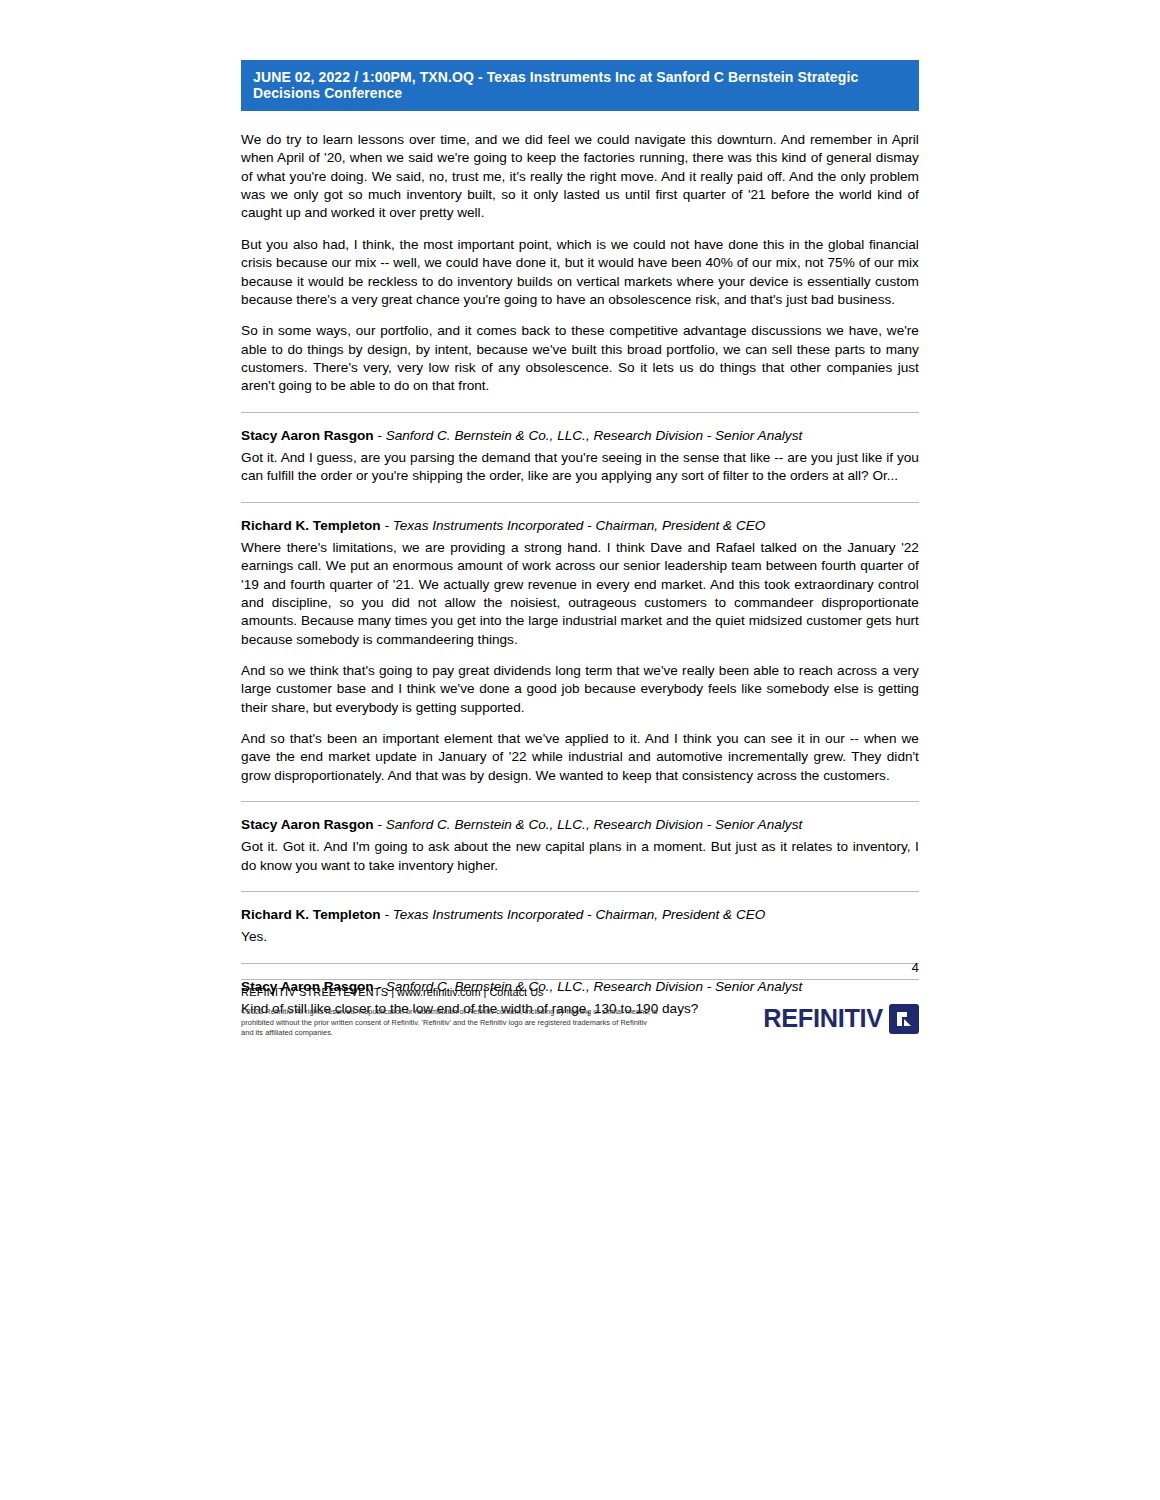JUNE 02, 2022 / 1:00PM, TXN.OQ - Texas Instruments Inc at Sanford C Bernstein Strategic Decisions Conference
We do try to learn lessons over time, and we did feel we could navigate this downturn. And remember in April when April of '20, when we said we're going to keep the factories running, there was this kind of general dismay of what you're doing. We said, no, trust me, it's really the right move. And it really paid off. And the only problem was we only got so much inventory built, so it only lasted us until first quarter of '21 before the world kind of caught up and worked it over pretty well.
But you also had, I think, the most important point, which is we could not have done this in the global financial crisis because our mix -- well, we could have done it, but it would have been 40% of our mix, not 75% of our mix because it would be reckless to do inventory builds on vertical markets where your device is essentially custom because there's a very great chance you're going to have an obsolescence risk, and that's just bad business.
So in some ways, our portfolio, and it comes back to these competitive advantage discussions we have, we're able to do things by design, by intent, because we've built this broad portfolio, we can sell these parts to many customers. There's very, very low risk of any obsolescence. So it lets us do things that other companies just aren't going to be able to do on that front.
Stacy Aaron Rasgon - Sanford C. Bernstein & Co., LLC., Research Division - Senior Analyst
Got it. And I guess, are you parsing the demand that you're seeing in the sense that like -- are you just like if you can fulfill the order or you're shipping the order, like are you applying any sort of filter to the orders at all? Or...
Richard K. Templeton - Texas Instruments Incorporated - Chairman, President & CEO
Where there's limitations, we are providing a strong hand. I think Dave and Rafael talked on the January '22 earnings call. We put an enormous amount of work across our senior leadership team between fourth quarter of '19 and fourth quarter of '21. We actually grew revenue in every end market. And this took extraordinary control and discipline, so you did not allow the noisiest, outrageous customers to commandeer disproportionate amounts. Because many times you get into the large industrial market and the quiet midsized customer gets hurt because somebody is commandeering things.
And so we think that's going to pay great dividends long term that we've really been able to reach across a very large customer base and I think we've done a good job because everybody feels like somebody else is getting their share, but everybody is getting supported.
And so that's been an important element that we've applied to it. And I think you can see it in our -- when we gave the end market update in January of '22 while industrial and automotive incrementally grew. They didn't grow disproportionately. And that was by design. We wanted to keep that consistency across the customers.
Stacy Aaron Rasgon - Sanford C. Bernstein & Co., LLC., Research Division - Senior Analyst
Got it. Got it. And I'm going to ask about the new capital plans in a moment. But just as it relates to inventory, I do know you want to take inventory higher.
Richard K. Templeton - Texas Instruments Incorporated - Chairman, President & CEO
Yes.
Stacy Aaron Rasgon - Sanford C. Bernstein & Co., LLC., Research Division - Senior Analyst
Kind of still like closer to the low end of the width of range, 130 to 190 days?
4
REFINITIV STREETEVENTS | www.refinitiv.com | Contact Us
©2022 Refinitiv. All rights reserved. Republication or redistribution of Refinitiv content, including by framing or similar means, is prohibited without the prior written consent of Refinitiv. 'Refinitiv' and the Refinitiv logo are registered trademarks of Refinitiv and its affiliated companies.
REFINITIV